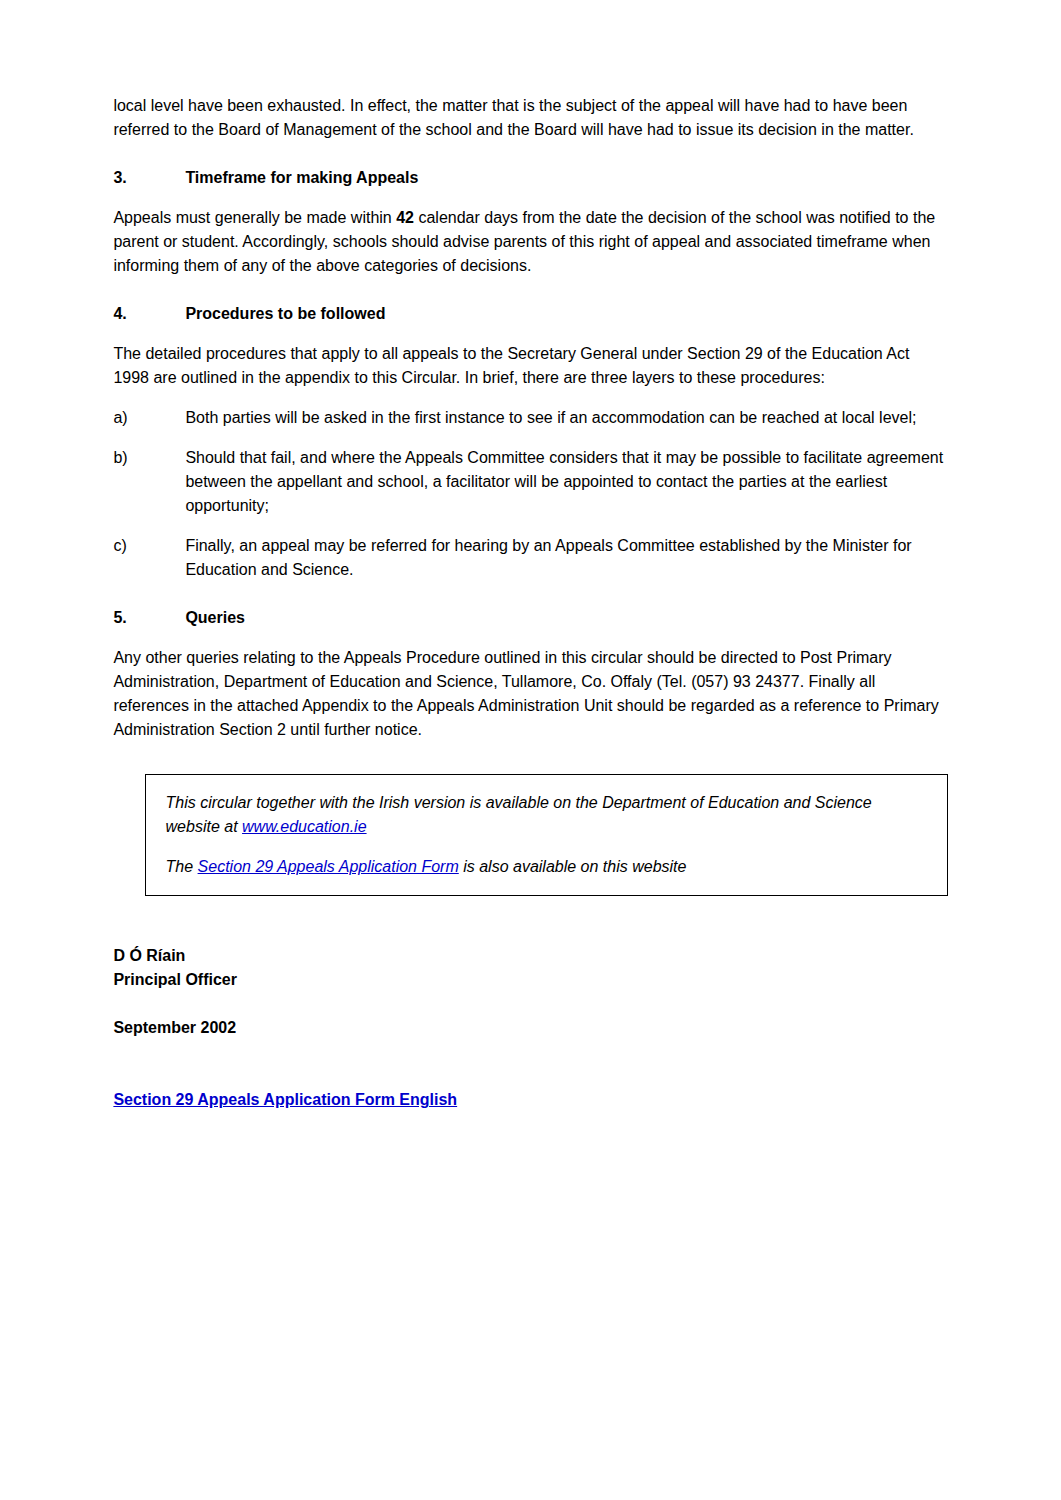local level have been exhausted. In effect, the matter that is the subject of the appeal will have had to have been referred to the Board of Management of the school and the Board will have had to issue its decision in the matter.
3. Timeframe for making Appeals
Appeals must generally be made within 42 calendar days from the date the decision of the school was notified to the parent or student. Accordingly, schools should advise parents of this right of appeal and associated timeframe when informing them of any of the above categories of decisions.
4. Procedures to be followed
The detailed procedures that apply to all appeals to the Secretary General under Section 29 of the Education Act 1998 are outlined in the appendix to this Circular. In brief, there are three layers to these procedures:
a)
Both parties will be asked in the first instance to see if an accommodation can be reached at local level;
b)
Should that fail, and where the Appeals Committee considers that it may be possible to facilitate agreement between the appellant and school, a facilitator will be appointed to contact the parties at the earliest opportunity;
c)
Finally, an appeal may be referred for hearing by an Appeals Committee established by the Minister for Education and Science.
5. Queries
Any other queries relating to the Appeals Procedure outlined in this circular should be directed to Post Primary Administration, Department of Education and Science, Tullamore, Co. Offaly (Tel. (057) 93 24377. Finally all references in the attached Appendix to the Appeals Administration Unit should be regarded as a reference to Primary Administration Section 2 until further notice.
This circular together with the Irish version is available on the Department of Education and Science website at www.education.ie
The Section 29 Appeals Application Form is also available on this website
D Ó Ríain
Principal Officer
September 2002
Section 29 Appeals Application Form English